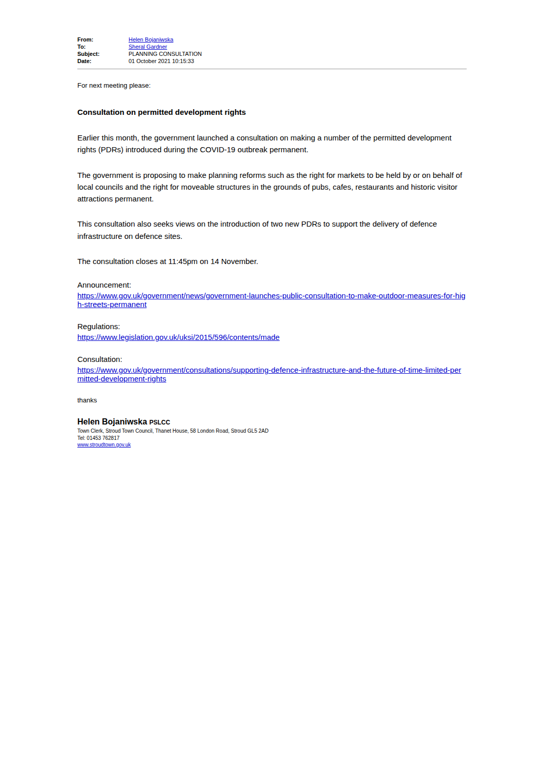| From: | Helen Bojaniwska |
| To: | Sheral Gardner |
| Subject: | PLANNING CONSULTATION |
| Date: | 01 October 2021 10:15:33 |
For next meeting please:
Consultation on permitted development rights
Earlier this month, the government launched a consultation on making a number of the permitted development rights (PDRs) introduced during the COVID-19 outbreak permanent.
The government is proposing to make planning reforms such as the right for markets to be held by or on behalf of local councils and the right for moveable structures in the grounds of pubs, cafes, restaurants and historic visitor attractions permanent.
This consultation also seeks views on the introduction of two new PDRs to support the delivery of defence infrastructure on defence sites.
The consultation closes at 11:45pm on 14 November.
Announcement:
https://www.gov.uk/government/news/government-launches-public-consultation-to-make-outdoor-measures-for-high-streets-permanent
Regulations:
https://www.legislation.gov.uk/uksi/2015/596/contents/made
Consultation:
https://www.gov.uk/government/consultations/supporting-defence-infrastructure-and-the-future-of-time-limited-permitted-development-rights
thanks
Helen Bojaniwska PSLCC
Town Clerk, Stroud Town Council, Thanet House, 58 London Road, Stroud GL5 2AD
Tel: 01453 762817
www.stroudtown.gov.uk